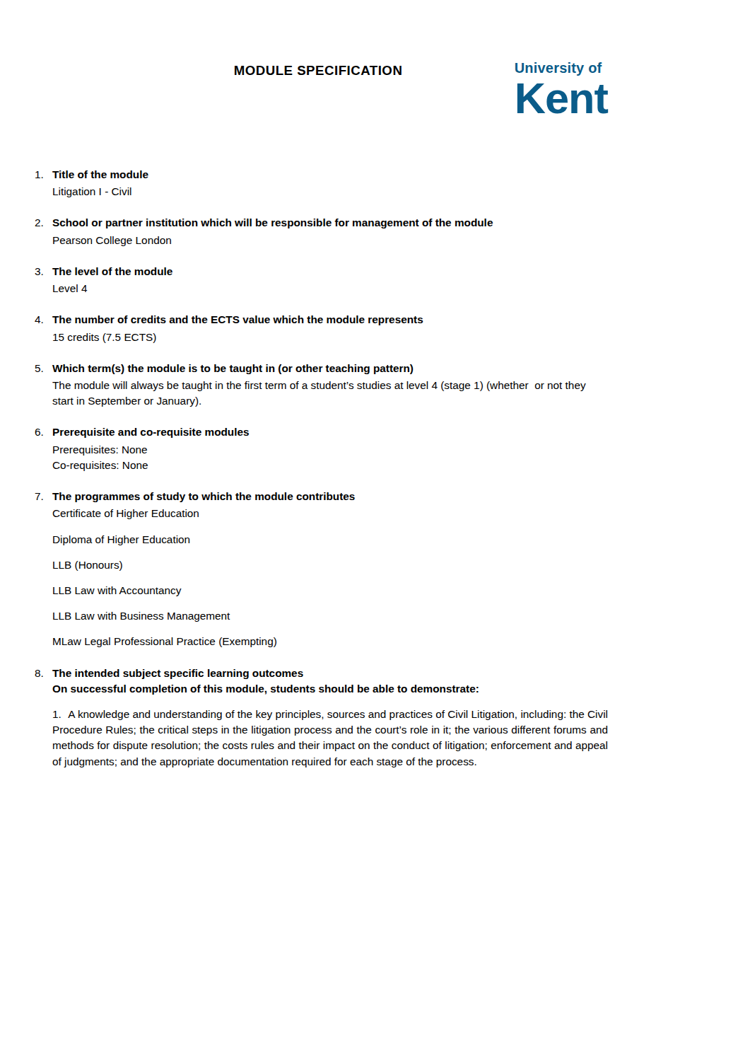University of Kent
MODULE SPECIFICATION
Title of the module
Litigation I - Civil
School or partner institution which will be responsible for management of the module
Pearson College London
The level of the module
Level 4
The number of credits and the ECTS value which the module represents
15 credits (7.5 ECTS)
Which term(s) the module is to be taught in (or other teaching pattern)
The module will always be taught in the first term of a student’s studies at level 4 (stage 1) (whether or not they start in September or January).
Prerequisite and co-requisite modules
Prerequisites: None
Co-requisites: None
The programmes of study to which the module contributes
Certificate of Higher Education
Diploma of Higher Education
LLB (Honours)
LLB Law with Accountancy
LLB Law with Business Management
MLaw Legal Professional Practice (Exempting)
The intended subject specific learning outcomes
On successful completion of this module, students should be able to demonstrate:
1. A knowledge and understanding of the key principles, sources and practices of Civil Litigation, including: the Civil Procedure Rules; the critical steps in the litigation process and the court’s role in it; the various different forums and methods for dispute resolution; the costs rules and their impact on the conduct of litigation; enforcement and appeal of judgments; and the appropriate documentation required for each stage of the process.